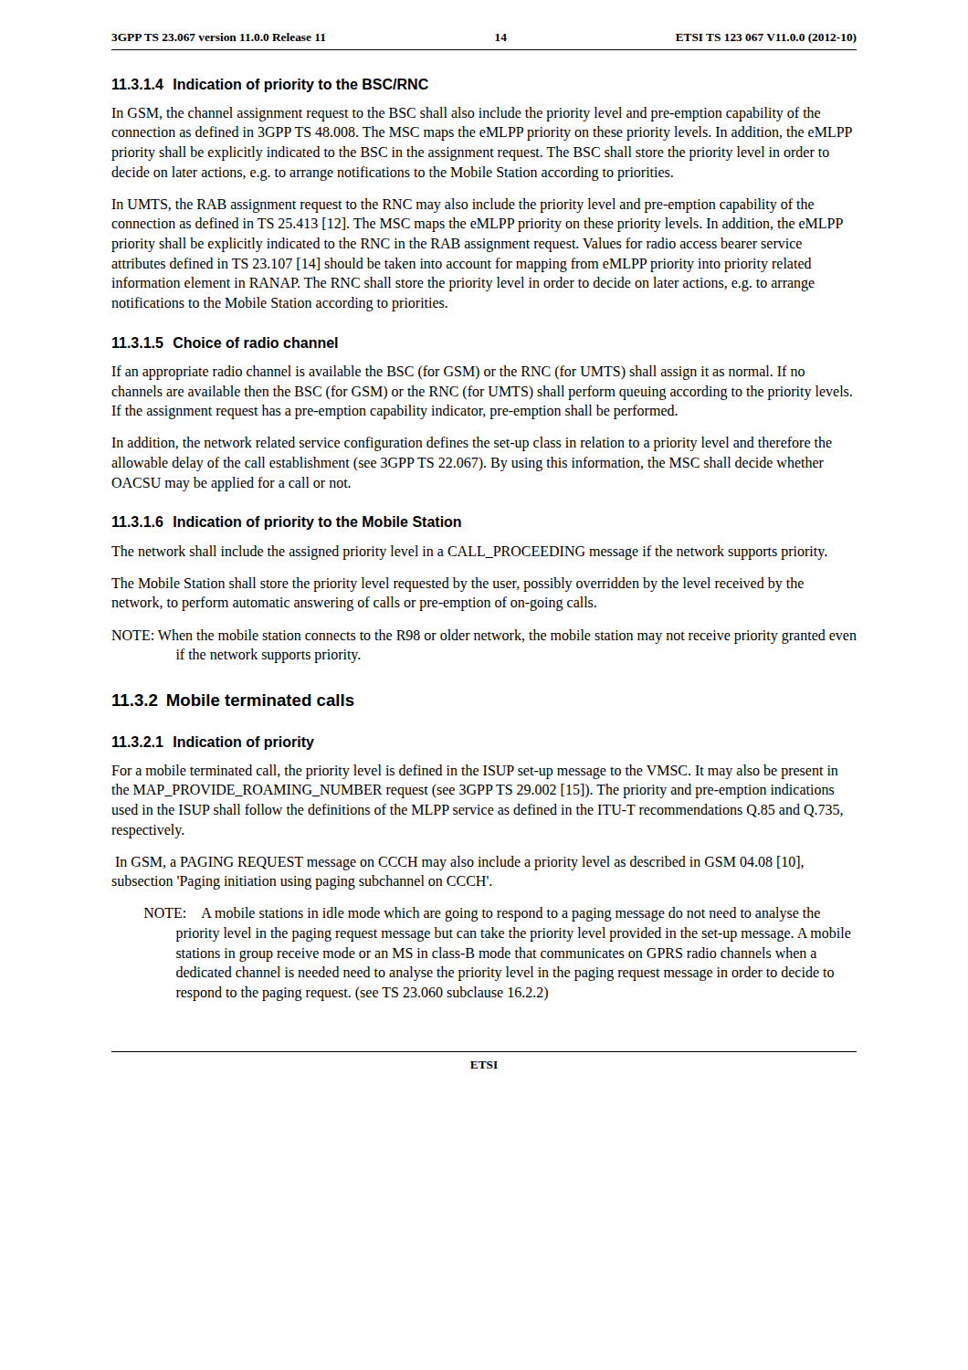3GPP TS 23.067 version 11.0.0 Release 11 14 ETSI TS 123 067 V11.0.0 (2012-10)
11.3.1.4 Indication of priority to the BSC/RNC
In GSM, the channel assignment request to the BSC shall also include the priority level and pre-emption capability of the connection as defined in 3GPP TS 48.008. The MSC maps the eMLPP priority on these priority levels. In addition, the eMLPP priority shall be explicitly indicated to the BSC in the assignment request. The BSC shall store the priority level in order to decide on later actions, e.g. to arrange notifications to the Mobile Station according to priorities.
In UMTS, the RAB assignment request to the RNC may also include the priority level and pre-emption capability of the connection as defined in TS 25.413 [12]. The MSC maps the eMLPP priority on these priority levels. In addition, the eMLPP priority shall be explicitly indicated to the RNC in the RAB assignment request. Values for radio access bearer service attributes defined in TS 23.107 [14] should be taken into account for mapping from eMLPP priority into priority related information element in RANAP. The RNC shall store the priority level in order to decide on later actions, e.g. to arrange notifications to the Mobile Station according to priorities.
11.3.1.5 Choice of radio channel
If an appropriate radio channel is available the BSC (for GSM) or the RNC (for UMTS) shall assign it as normal. If no channels are available then the BSC (for GSM) or the RNC (for UMTS) shall perform queuing according to the priority levels. If the assignment request has a pre-emption capability indicator, pre-emption shall be performed.
In addition, the network related service configuration defines the set-up class in relation to a priority level and therefore the allowable delay of the call establishment (see 3GPP TS 22.067). By using this information, the MSC shall decide whether OACSU may be applied for a call or not.
11.3.1.6 Indication of priority to the Mobile Station
The network shall include the assigned priority level in a CALL_PROCEEDING message if the network supports priority.
The Mobile Station shall store the priority level requested by the user, possibly overridden by the level received by the network, to perform automatic answering of calls or pre-emption of on-going calls.
NOTE: When the mobile station connects to the R98 or older network, the mobile station may not receive priority granted even if the network supports priority.
11.3.2 Mobile terminated calls
11.3.2.1 Indication of priority
For a mobile terminated call, the priority level is defined in the ISUP set-up message to the VMSC. It may also be present in the MAP_PROVIDE_ROAMING_NUMBER request (see 3GPP TS 29.002 [15]). The priority and pre-emption indications used in the ISUP shall follow the definitions of the MLPP service as defined in the ITU-T recommendations Q.85 and Q.735, respectively.
In GSM, a PAGING REQUEST message on CCCH may also include a priority level as described in GSM 04.08 [10], subsection 'Paging initiation using paging subchannel on CCCH'.
NOTE: A mobile stations in idle mode which are going to respond to a paging message do not need to analyse the priority level in the paging request message but can take the priority level provided in the set-up message. A mobile stations in group receive mode or an MS in class-B mode that communicates on GPRS radio channels when a dedicated channel is needed need to analyse the priority level in the paging request message in order to decide to respond to the paging request. (see TS 23.060 subclause 16.2.2)
ETSI